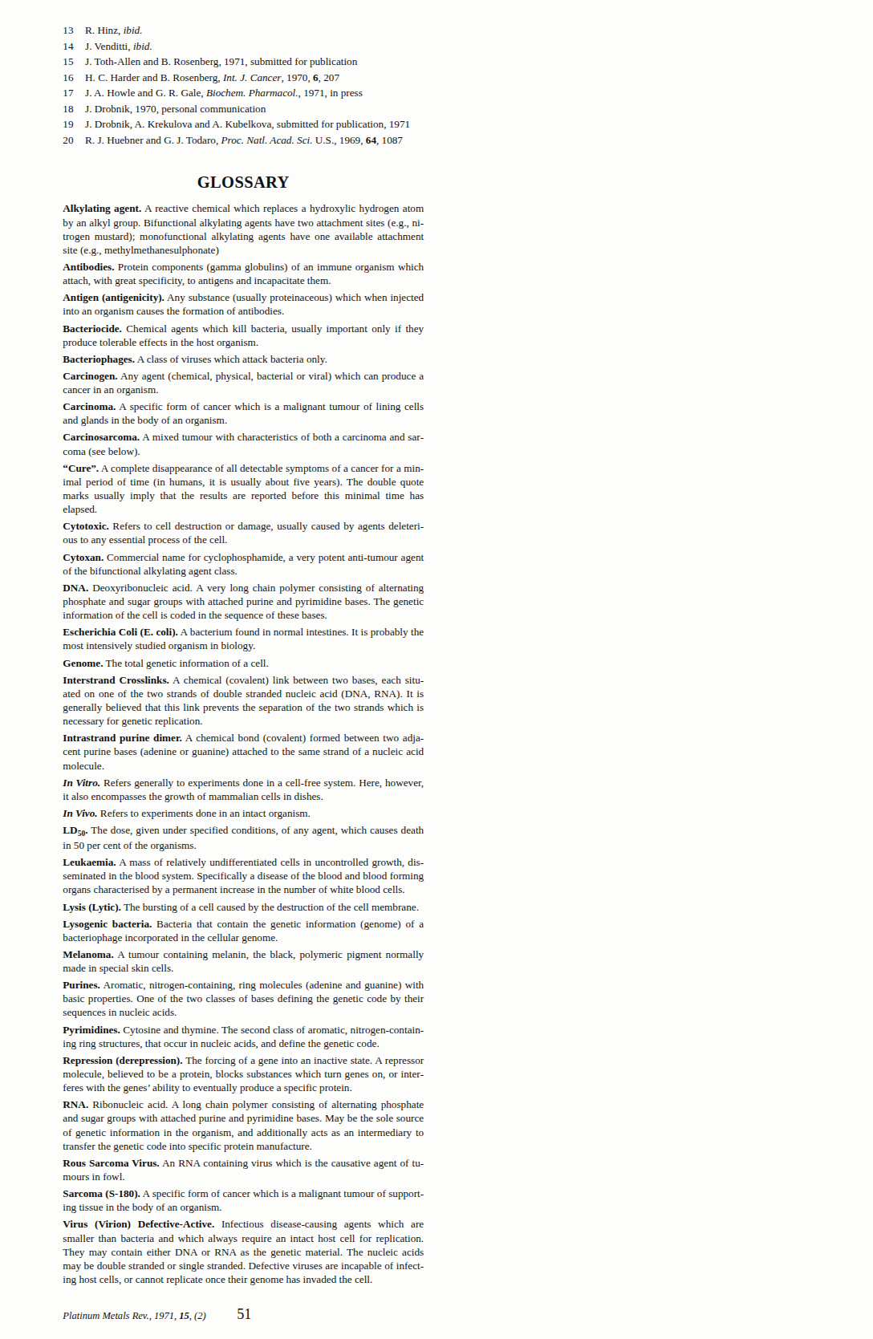13 R. Hinz, ibid.
14 J. Venditti, ibid.
15 J. Toth-Allen and B. Rosenberg, 1971, submitted for publication
16 H. C. Harder and B. Rosenberg, Int. J. Cancer, 1970, 6, 207
17 J. A. Howle and G. R. Gale, Biochem. Pharmacol., 1971, in press
18 J. Drobnik, 1970, personal communication
19 J. Drobnik, A. Krekulova and A. Kubelkova, submitted for publication, 1971
20 R. J. Huebner and G. J. Todaro, Proc. Natl. Acad. Sci. U.S., 1969, 64, 1087
GLOSSARY
Alkylating agent. A reactive chemical which replaces a hydroxylic hydrogen atom by an alkyl group. Bifunctional alkylating agents have two attachment sites (e.g., nitrogen mustard); monofunctional alkylating agents have one available attachment site (e.g., methylmethanesulphonate)
Antibodies. Protein components (gamma globulins) of an immune organism which attach, with great specificity, to antigens and incapacitate them.
Antigen (antigenicity). Any substance (usually proteinaceous) which when injected into an organism causes the formation of antibodies.
Bacteriocide. Chemical agents which kill bacteria, usually important only if they produce tolerable effects in the host organism.
Bacteriophages. A class of viruses which attack bacteria only.
Carcinogen. Any agent (chemical, physical, bacterial or viral) which can produce a cancer in an organism.
Carcinoma. A specific form of cancer which is a malignant tumour of lining cells and glands in the body of an organism.
Carcinosarcoma. A mixed tumour with characteristics of both a carcinoma and sarcoma (see below).
“Cure”. A complete disappearance of all detectable symptoms of a cancer for a minimal period of time (in humans, it is usually about five years). The double quote marks usually imply that the results are reported before this minimal time has elapsed.
Cytotoxic. Refers to cell destruction or damage, usually caused by agents deleterious to any essential process of the cell.
Cytoxan. Commercial name for cyclophosphamide, a very potent anti-tumour agent of the bifunctional alkylating agent class.
DNA. Deoxyribonucleic acid. A very long chain polymer consisting of alternating phosphate and sugar groups with attached purine and pyrimidine bases. The genetic information of the cell is coded in the sequence of these bases.
Escherichia Coli (E. coli). A bacterium found in normal intestines. It is probably the most intensively studied organism in biology.
Genome. The total genetic information of a cell.
Interstrand Crosslinks. A chemical (covalent) link between two bases, each situated on one of the two strands of double stranded nucleic acid (DNA, RNA). It is generally believed that this link prevents the separation of the two strands which is necessary for genetic replication.
Intrastrand purine dimer. A chemical bond (covalent) formed between two adjacent purine bases (adenine or guanine) attached to the same strand of a nucleic acid molecule.
In Vitro. Refers generally to experiments done in a cell-free system. Here, however, it also encompasses the growth of mammalian cells in dishes.
In Vivo. Refers to experiments done in an intact organism.
LD50. The dose, given under specified conditions, of any agent, which causes death in 50 per cent of the organisms.
Leukaemia. A mass of relatively undifferentiated cells in uncontrolled growth, disseminated in the blood system. Specifically a disease of the blood and blood forming organs characterised by a permanent increase in the number of white blood cells.
Lysis (Lytic). The bursting of a cell caused by the destruction of the cell membrane.
Lysogenic bacteria. Bacteria that contain the genetic information (genome) of a bacteriophage incorporated in the cellular genome.
Melanoma. A tumour containing melanin, the black, polymeric pigment normally made in special skin cells.
Purines. Aromatic, nitrogen-containing, ring molecules (adenine and guanine) with basic properties. One of the two classes of bases defining the genetic code by their sequences in nucleic acids.
Pyrimidines. Cytosine and thymine. The second class of aromatic, nitrogen-containing ring structures, that occur in nucleic acids, and define the genetic code.
Repression (derepression). The forcing of a gene into an inactive state. A repressor molecule, believed to be a protein, blocks substances which turn genes on, or interferes with the genes’ ability to eventually produce a specific protein.
RNA. Ribonucleic acid. A long chain polymer consisting of alternating phosphate and sugar groups with attached purine and pyrimidine bases. May be the sole source of genetic information in the organism, and additionally acts as an intermediary to transfer the genetic code into specific protein manufacture.
Rous Sarcoma Virus. An RNA containing virus which is the causative agent of tumours in fowl.
Sarcoma (S-180). A specific form of cancer which is a malignant tumour of supporting tissue in the body of an organism.
Virus (Virion) Defective-Active. Infectious disease-causing agents which are smaller than bacteria and which always require an intact host cell for replication. They may contain either DNA or RNA as the genetic material. The nucleic acids may be double stranded or single stranded. Defective viruses are incapable of infecting host cells, or cannot replicate once their genome has invaded the cell.
Platinum Metals Rev., 1971, 15, (2) 51